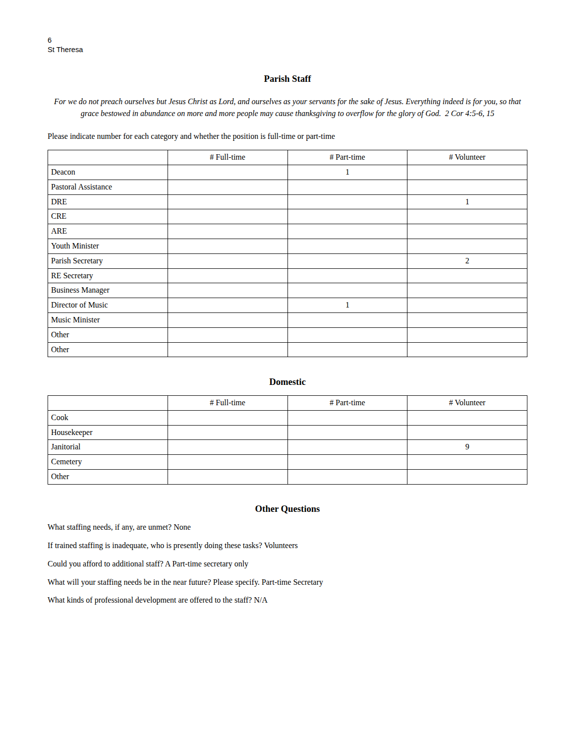6
St Theresa
Parish Staff
For we do not preach ourselves but Jesus Christ as Lord, and ourselves as your servants for the sake of Jesus. Everything indeed is for you, so that grace bestowed in abundance on more and more people may cause thanksgiving to overflow for the glory of God. 2 Cor 4:5-6, 15
Please indicate number for each category and whether the position is full-time or part-time
| | # Full-time | # Part-time | # Volunteer |
| --- | --- | --- | --- |
| Deacon | | 1 | |
| Pastoral Assistance | | | |
| DRE | | | 1 |
| CRE | | | |
| ARE | | | |
| Youth Minister | | | |
| Parish Secretary | | | 2 |
| RE Secretary | | | |
| Business Manager | | | |
| Director of Music | | 1 | |
| Music Minister | | | |
| Other | | | |
| Other | | | |
Domestic
| | # Full-time | # Part-time | # Volunteer |
| --- | --- | --- | --- |
| Cook | | | |
| Housekeeper | | | |
| Janitorial | | | 9 |
| Cemetery | | | |
| Other | | | |
Other Questions
What staffing needs, if any, are unmet? None
If trained staffing is inadequate, who is presently doing these tasks? Volunteers
Could you afford to additional staff? A Part-time secretary only
What will your staffing needs be in the near future? Please specify. Part-time Secretary
What kinds of professional development are offered to the staff? N/A